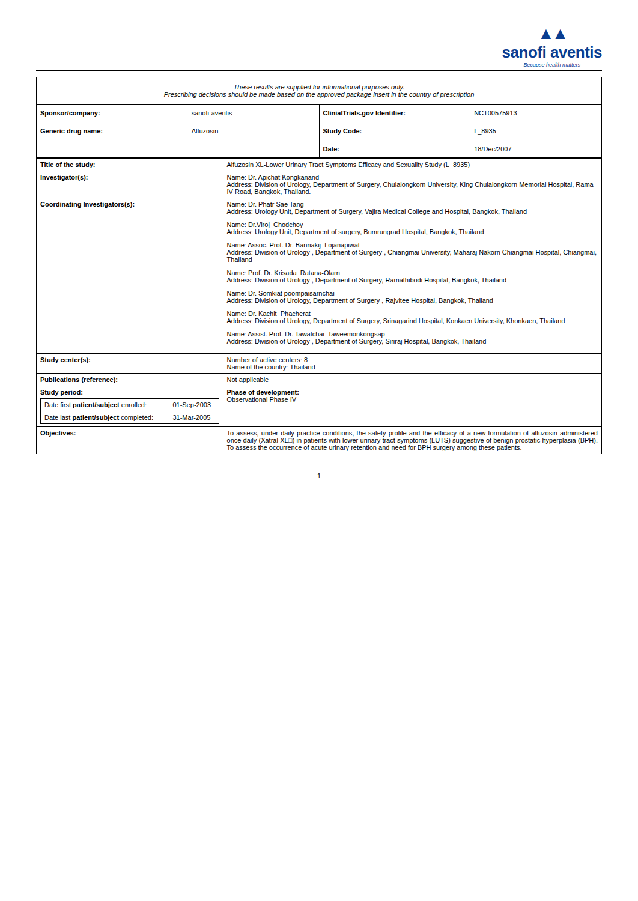▲▲
sanofi aventis
Because health matters
These results are supplied for informational purposes only.
Prescribing decisions should be made based on the approved package insert in the country of prescription
| / Sponsor/company: / sanofi-aventis / / Generic drug name: / Alfuzosin / | / ClinialTrials.gov Identifier: / NCT00575913 / / Study Code: / L_8935 / / Date: / 18/Dec/2007 / |
| Title of the study: | Alfuzosin XL-Lower Urinary Tract Symptoms Efficacy and Sexuality Study (L_8935) |
| Investigator(s): | Name: Dr. Apichat Kongkanand Address: Division of Urology, Department of Surgery, Chulalongkorn University, King Chulalongkorn Memorial Hospital, Rama IV Road, Bangkok, Thailand. |
| Coordinating Investigators(s): | Name: Dr. Phatr Sae Tang Address: Urology Unit, Department of Surgery, Vajira Medical College and Hospital, Bangkok, Thailand Name: Dr.Viroj Chodchoy Address: Urology Unit, Department of surgery, Bumrungrad Hospital, Bangkok, Thailand Name: Assoc. Prof. Dr. Bannakij Lojanapiwat Address: Division of Urology , Department of Surgery , Chiangmai University, Maharaj Nakorn Chiangmai Hospital, Chiangmai, Thailand Name: Prof. Dr. Krisada Ratana-Olarn Address: Division of Urology , Department of Surgery, Ramathibodi Hospital, Bangkok, Thailand Name: Dr. Somkiat poompaisarnchai Address: Division of Urology, Department of Surgery , Rajvitee Hospital, Bangkok, Thailand Name: Dr. Kachit Phacherat Address: Division of Urology, Department of Surgery, Srinagarind Hospital, Konkaen University, Khonkaen, Thailand Name: Assist. Prof. Dr. Tawatchai Taweemonkongsap Address: Division of Urology , Department of Surgery, Siriraj Hospital, Bangkok, Thailand |
| Study center(s): | Number of active centers: 8 Name of the country: Thailand |
| Publications (reference): | Not applicable |
| Study period: / Date first patient/subject enrolled: / 01-Sep-2003 / / Date last patient/subject completed: / 31-Mar-2005 / | Phase of development: Observational Phase IV |
| Objectives: | To assess, under daily practice conditions, the safety profile and the efficacy of a new formulation of alfuzosin administered once daily (Xatral XL□) in patients with lower urinary tract symptoms (LUTS) suggestive of benign prostatic hyperplasia (BPH). To assess the occurrence of acute urinary retention and need for BPH surgery among these patients. |
1